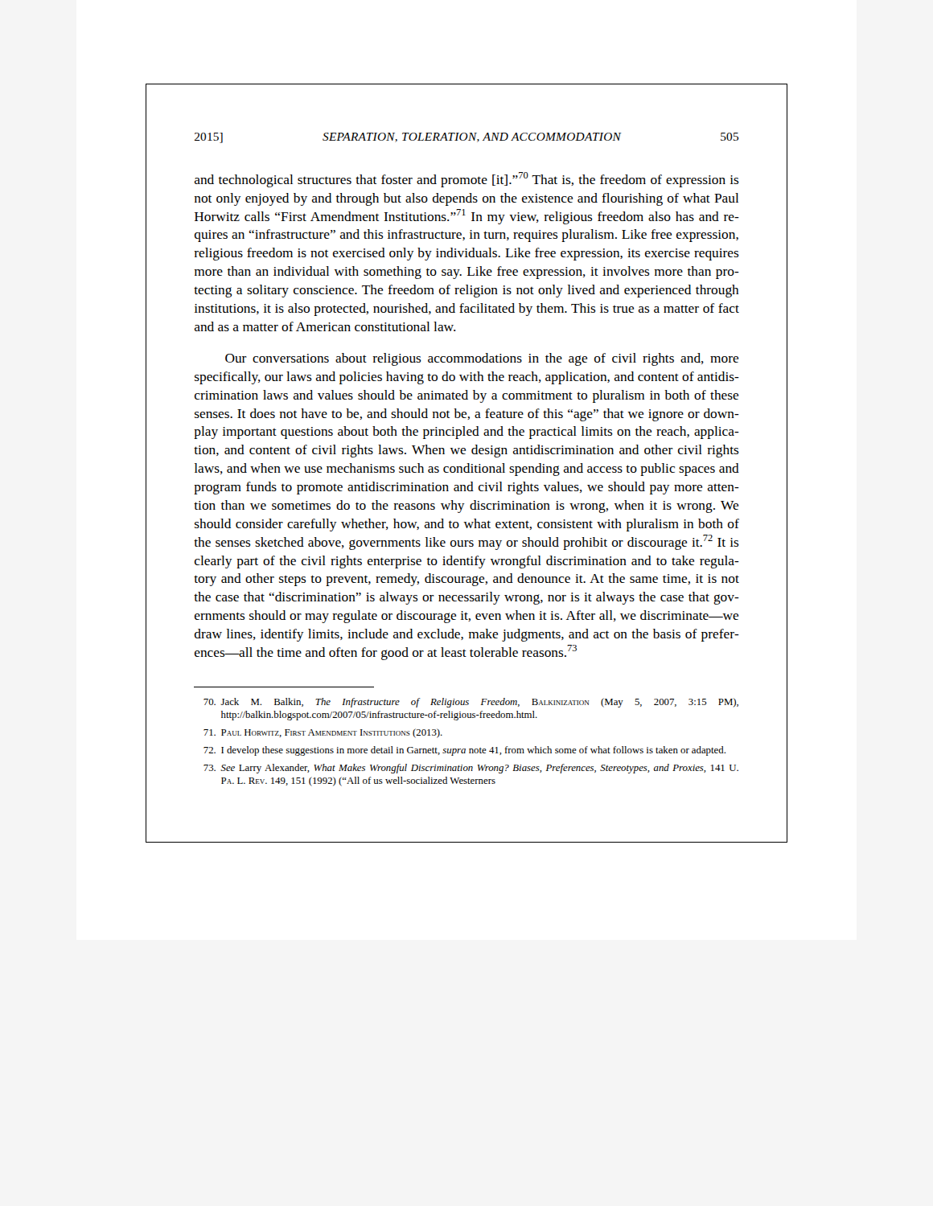2015] Separation, Toleration, and Accommodation 505
and technological structures that foster and promote [it].”70 That is, the freedom of expression is not only enjoyed by and through but also depends on the existence and flourishing of what Paul Horwitz calls “First Amendment Institutions.”71 In my view, religious freedom also has and requires an “infrastructure” and this infrastructure, in turn, requires pluralism. Like free expression, religious freedom is not exercised only by individuals. Like free expression, its exercise requires more than an individual with something to say. Like free expression, it involves more than protecting a solitary conscience. The freedom of religion is not only lived and experienced through institutions, it is also protected, nourished, and facilitated by them. This is true as a matter of fact and as a matter of American constitutional law.
Our conversations about religious accommodations in the age of civil rights and, more specifically, our laws and policies having to do with the reach, application, and content of antidiscrimination laws and values should be animated by a commitment to pluralism in both of these senses. It does not have to be, and should not be, a feature of this “age” that we ignore or downplay important questions about both the principled and the practical limits on the reach, application, and content of civil rights laws. When we design antidiscrimination and other civil rights laws, and when we use mechanisms such as conditional spending and access to public spaces and program funds to promote antidiscrimination and civil rights values, we should pay more attention than we sometimes do to the reasons why discrimination is wrong, when it is wrong. We should consider carefully whether, how, and to what extent, consistent with pluralism in both of the senses sketched above, governments like ours may or should prohibit or discourage it.72 It is clearly part of the civil rights enterprise to identify wrongful discrimination and to take regulatory and other steps to prevent, remedy, discourage, and denounce it. At the same time, it is not the case that “discrimination” is always or necessarily wrong, nor is it always the case that governments should or may regulate or discourage it, even when it is. After all, we discriminate—we draw lines, identify limits, include and exclude, make judgments, and act on the basis of preferences—all the time and often for good or at least tolerable reasons.73
Jack M. Balkin, The Infrastructure of Religious Freedom, Balkinization (May 5, 2007, 3:15 PM), http://balkin.blogspot.com/2007/05/infrastructure-of-religious-freedom.html.
Paul Horwitz, First Amendment Institutions (2013).
I develop these suggestions in more detail in Garnett, supra note 41, from which some of what follows is taken or adapted.
See Larry Alexander, What Makes Wrongful Discrimination Wrong? Biases, Preferences, Stereotypes, and Proxies, 141 U. Pa. L. Rev. 149, 151 (1992) (“All of us well-socialized Westerners